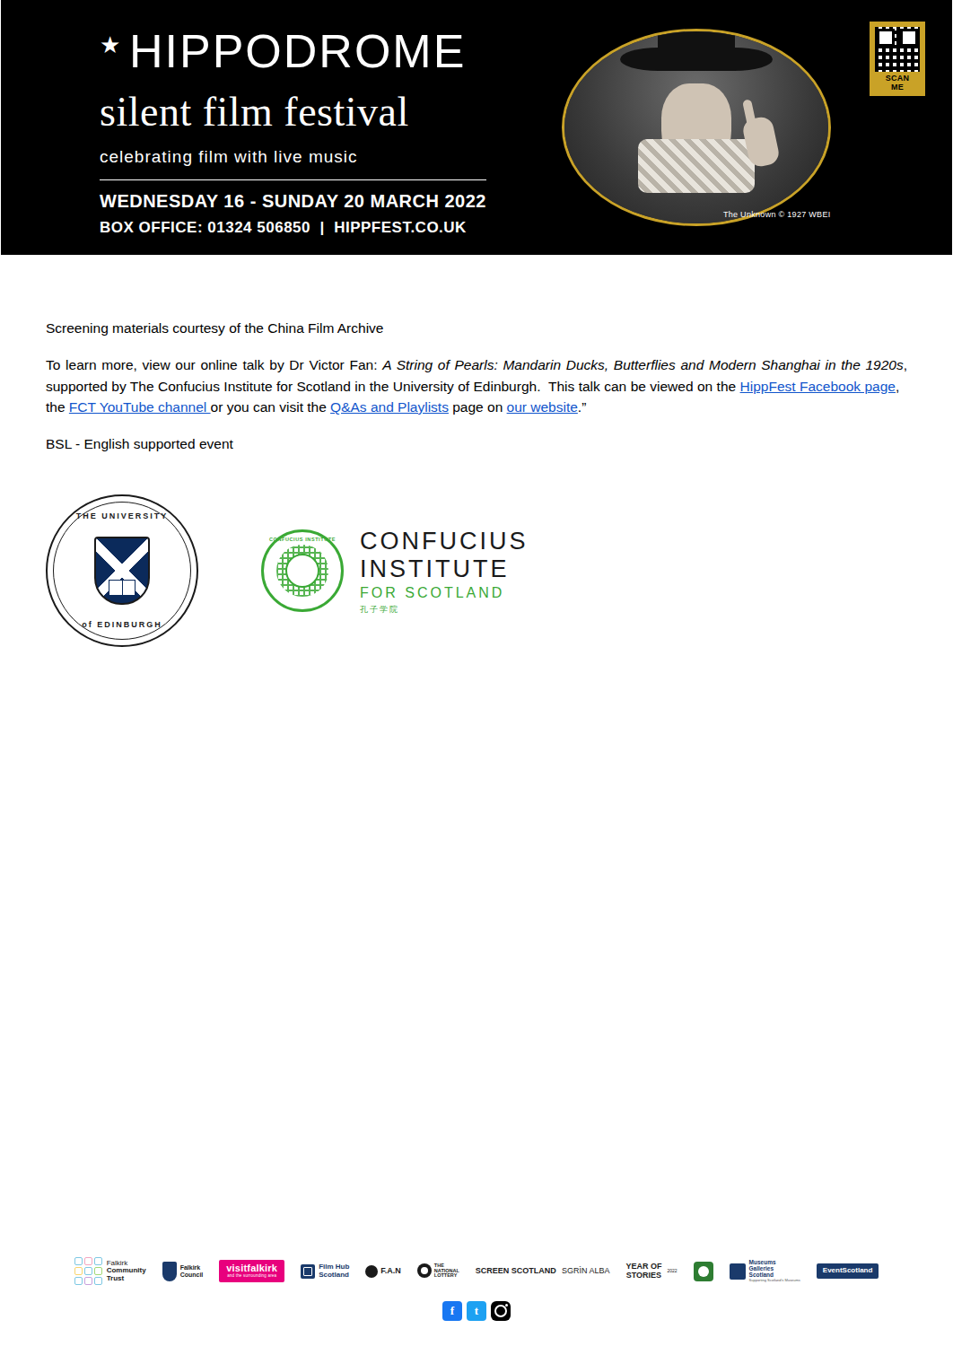★ Hippodrome
silent film festival
celebrating film with live music
WEDNESDAY 16 - SUNDAY 20 MARCH 2022
BOX OFFICE: 01324 506850 | HIPPFEST.CO.UK
The Unknown © 1927 WBEI
SCAN
ME
Screening materials courtesy of the China Film Archive
To learn more, view our online talk by Dr Victor Fan: A String of Pearls: Mandarin Ducks, Butterflies and Modern Shanghai in the 1920s, supported by The Confucius Institute for Scotland in the University of Edinburgh. This talk can be viewed on the HippFest Facebook page, the FCT YouTube channel or you can visit the Q&As and Playlists page on our website.”
BSL - English supported event
THE UNIVERSITY
of EDINBURGH
CONFUCIUS INSTITUTE
CONFUCIUS
INSTITUTE
FOR SCOTLAND
孔子学院
Falkirk
Community
Trust
Falkirk
Council
visitfalkirkand the surrounding area
Film Hub
Scotland
F.A.N
THE
NATIONAL
LOTTERY
SCREEN SCOTLAND
SGRÌN ALBA
YEAR OF
STORIES2022
Museums
Galleries
ScotlandSupporting Scotland's Museums
EventScotland
f
t